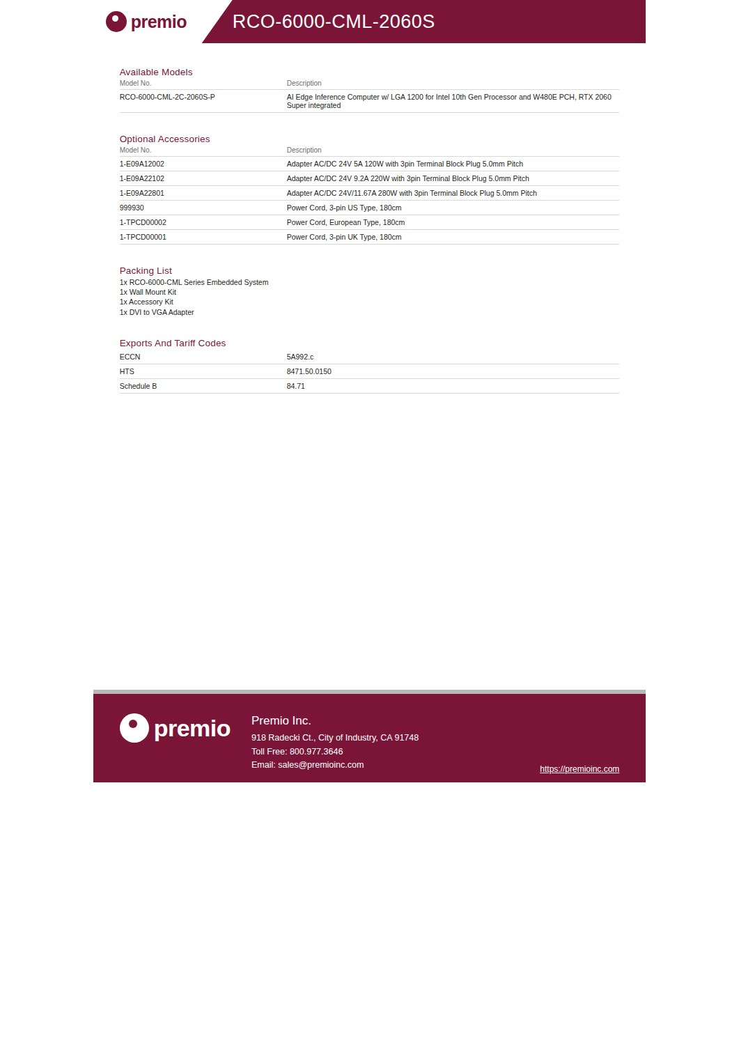premio
RCO-6000-CML-2060S
Available Models
| Model No. | Description |
| --- | --- |
| RCO-6000-CML-2C-2060S-P | AI Edge Inference Computer w/ LGA 1200 for Intel 10th Gen Processor and W480E PCH, RTX 2060 Super integrated |
Optional Accessories
| Model No. | Description |
| --- | --- |
| 1-E09A12002 | Adapter AC/DC 24V 5A 120W with 3pin Terminal Block Plug 5.0mm Pitch |
| 1-E09A22102 | Adapter AC/DC 24V 9.2A 220W with 3pin Terminal Block Plug 5.0mm Pitch |
| 1-E09A22801 | Adapter AC/DC 24V/11.67A 280W with 3pin Terminal Block Plug 5.0mm Pitch |
| 999930 | Power Cord, 3-pin US Type, 180cm |
| 1-TPCD00002 | Power Cord, European Type, 180cm |
| 1-TPCD00001 | Power Cord, 3-pin UK Type, 180cm |
Packing List
1x RCO-6000-CML Series Embedded System
1x Wall Mount Kit
1x Accessory Kit
1x DVI to VGA Adapter
Exports And Tariff Codes
| ECCN | 5A992.c |
| HTS | 8471.50.0150 |
| Schedule B | 84.71 |
premio
Premio Inc.
918 Radecki Ct., City of Industry, CA 91748
Toll Free: 800.977.3646
Email: sales@premioinc.com
https://premioinc.com